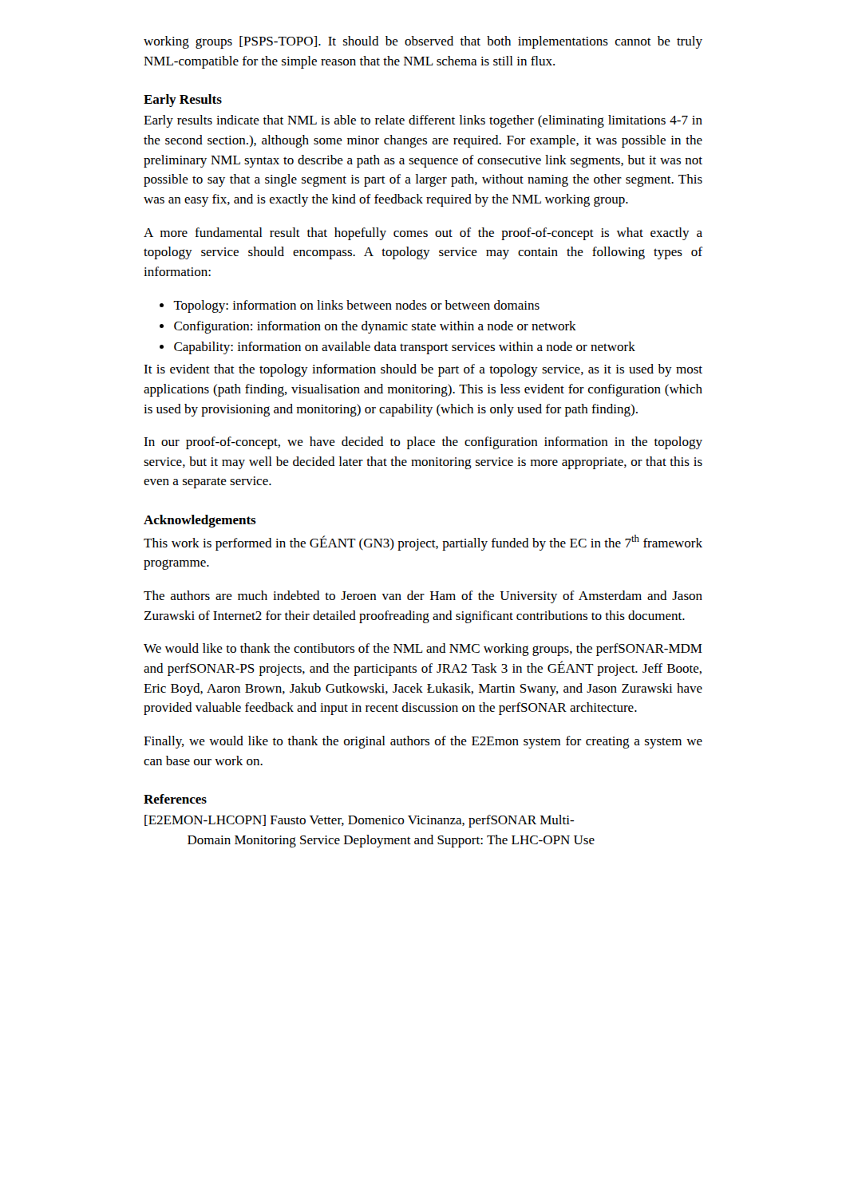working groups [PSPS-TOPO]. It should be observed that both implementations cannot be truly NML-compatible for the simple reason that the NML schema is still in flux.
Early Results
Early results indicate that NML is able to relate different links together (eliminating limitations 4-7 in the second section.), although some minor changes are required. For example, it was possible in the preliminary NML syntax to describe a path as a sequence of consecutive link segments, but it was not possible to say that a single segment is part of a larger path, without naming the other segment. This was an easy fix, and is exactly the kind of feedback required by the NML working group.
A more fundamental result that hopefully comes out of the proof-of-concept is what exactly a topology service should encompass. A topology service may contain the following types of information:
Topology: information on links between nodes or between domains
Configuration: information on the dynamic state within a node or network
Capability: information on available data transport services within a node or network
It is evident that the topology information should be part of a topology service, as it is used by most applications (path finding, visualisation and monitoring). This is less evident for configuration (which is used by provisioning and monitoring) or capability (which is only used for path finding).
In our proof-of-concept, we have decided to place the configuration information in the topology service, but it may well be decided later that the monitoring service is more appropriate, or that this is even a separate service.
Acknowledgements
This work is performed in the GÉANT (GN3) project, partially funded by the EC in the 7th framework programme.
The authors are much indebted to Jeroen van der Ham of the University of Amsterdam and Jason Zurawski of Internet2 for their detailed proofreading and significant contributions to this document.
We would like to thank the contibutors of the NML and NMC working groups, the perfSONAR-MDM and perfSONAR-PS projects, and the participants of JRA2 Task 3 in the GÉANT project. Jeff Boote, Eric Boyd, Aaron Brown, Jakub Gutkowski, Jacek Łukasik, Martin Swany, and Jason Zurawski have provided valuable feedback and input in recent discussion on the perfSONAR architecture.
Finally, we would like to thank the original authors of the E2Emon system for creating a system we can base our work on.
References
[E2EMON-LHCOPN] Fausto Vetter, Domenico Vicinanza, perfSONAR Multi-
Domain Monitoring Service Deployment and Support: The LHC-OPN Use